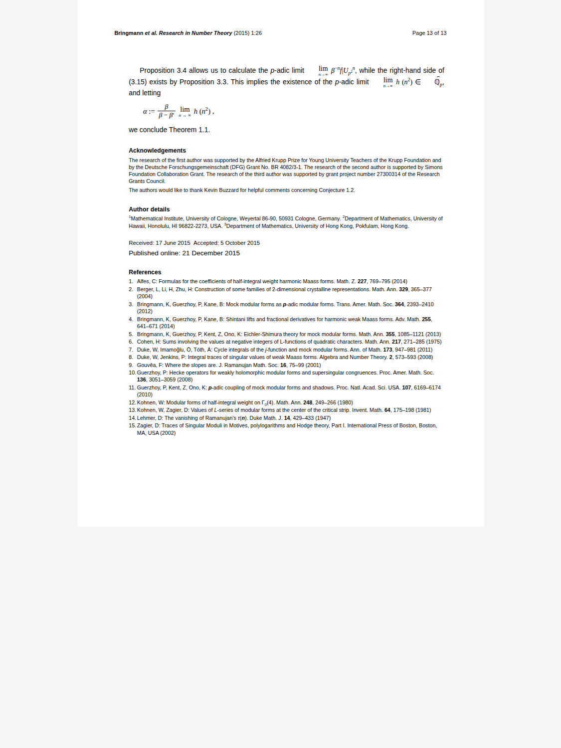Bringmann et al. Research in Number Theory (2015) 1:26
Page 13 of 13
Proposition 3.4 allows us to calculate the p-adic limit lim n→∞ β−nf|Up2n, while the right-hand side of (3.15) exists by Proposition 3.3. This implies the existence of the p-adic limit lim n→∞ h (n2) ∈ ⌢ℚp, and letting
α := ββ − β′ lim n → ∞ h (n2) ,
we conclude Theorem 1.1.
Acknowledgements
The research of the first author was supported by the Alfried Krupp Prize for Young University Teachers of the Krupp Foundation and by the Deutsche Forschungsgemeinschaft (DFG) Grant No. BR 4082/3-1. The research of the second author is supported by Simons Foundation Collaboration Grant. The research of the third author was supported by grant project number 27300314 of the Research Grants Council.
The authors would like to thank Kevin Buzzard for helpful comments concerning Conjecture 1.2.
Author details
1Mathematical Institute, University of Cologne, Weyertal 86-90, 50931 Cologne, Germany. 2Department of Mathematics, University of Hawaii, Honolulu, HI 96822-2273, USA. 3Department of Mathematics, University of Hong Kong, Pokfulam, Hong Kong.
Received: 17 June 2015 Accepted: 5 October 2015
Published online: 21 December 2015
References
Alfes, C: Formulas for the coefficients of half-integral weight harmonic Maass forms. Math. Z. 227, 769–795 (2014)
Berger, L, Li, H, Zhu, H: Construction of some families of 2-dimensional crystalline representations. Math. Ann. 329, 365–377 (2004)
Bringmann, K, Guerzhoy, P, Kane, B: Mock modular forms as p-adic modular forms. Trans. Amer. Math. Soc. 364, 2393–2410 (2012)
Bringmann, K, Guerzhoy, P, Kane, B: Shintani lifts and fractional derivatives for harmonic weak Maass forms. Adv. Math. 255, 641–671 (2014)
Bringmann, K, Guerzhoy, P, Kent, Z, Ono, K: Eichler-Shimura theory for mock modular forms. Math. Ann. 355, 1085–1121 (2013)
Cohen, H: Sums involving the values at negative integers of L-functions of quadratic characters. Math. Ann. 217, 271–285 (1975)
Duke, W, Imamoğlu, Ö, Tóth, Á: Cycle integrals of the j-function and mock modular forms. Ann. of Math. 173, 947–981 (2011)
Duke, W, Jenkins, P: Integral traces of singular values of weak Maass forms. Algebra and Number Theory. 2, 573–593 (2008)
Gouvêa, F: Where the slopes are. J. Ramanujan Math. Soc. 16, 75–99 (2001)
Guerzhoy, P: Hecke operators for weakly holomorphic modular forms and supersingular congruences. Proc. Amer. Math. Soc. 136, 3051–3059 (2008)
Guerzhoy, P, Kent, Z, Ono, K: p-adic coupling of mock modular forms and shadows. Proc. Natl. Acad. Sci. USA. 107, 6169–6174 (2010)
Kohnen, W: Modular forms of half-integral weight on Γ0(4). Math. Ann. 248, 249–266 (1980)
Kohnen, W, Zagier, D: Values of L-series of modular forms at the center of the critical strip. Invent. Math. 64, 175–198 (1981)
Lehmer, D: The vanishing of Ramanujan's τ(n). Duke Math. J. 14, 429–433 (1947)
Zagier, D: Traces of Singular Moduli in Motives, polylogarithms and Hodge theory, Part I. International Press of Boston, Boston, MA, USA (2002)